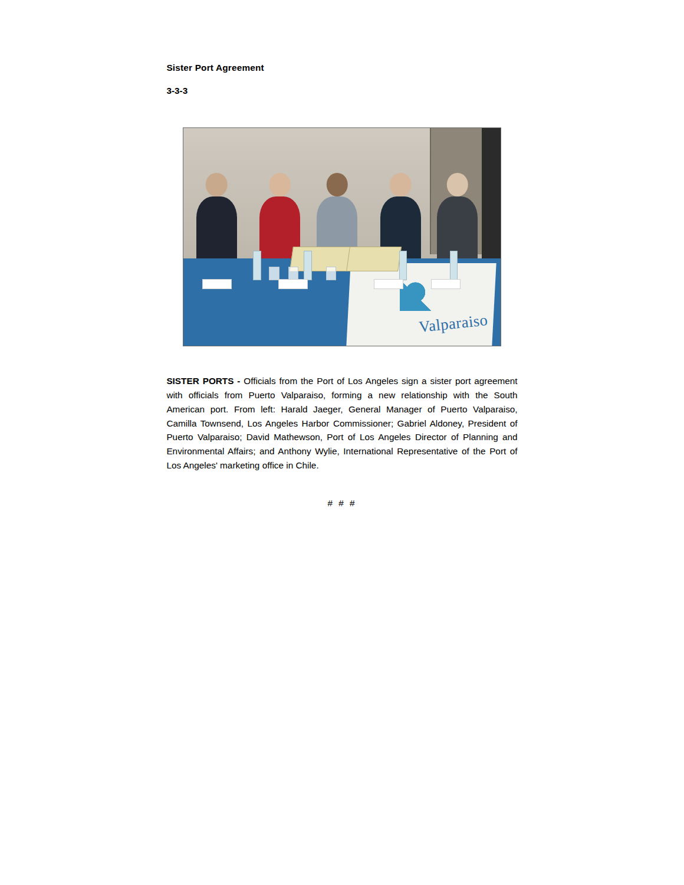Sister Port Agreement
3-3-3
Valparaiso
SISTER PORTS - Officials from the Port of Los Angeles sign a sister port agreement with officials from Puerto Valparaiso, forming a new relationship with the South American port. From left: Harald Jaeger, General Manager of Puerto Valparaiso, Camilla Townsend, Los Angeles Harbor Commissioner; Gabriel Aldoney, President of Puerto Valparaiso; David Mathewson, Port of Los Angeles Director of Planning and Environmental Affairs; and Anthony Wylie, International Representative of the Port of Los Angeles' marketing office in Chile.
# # #